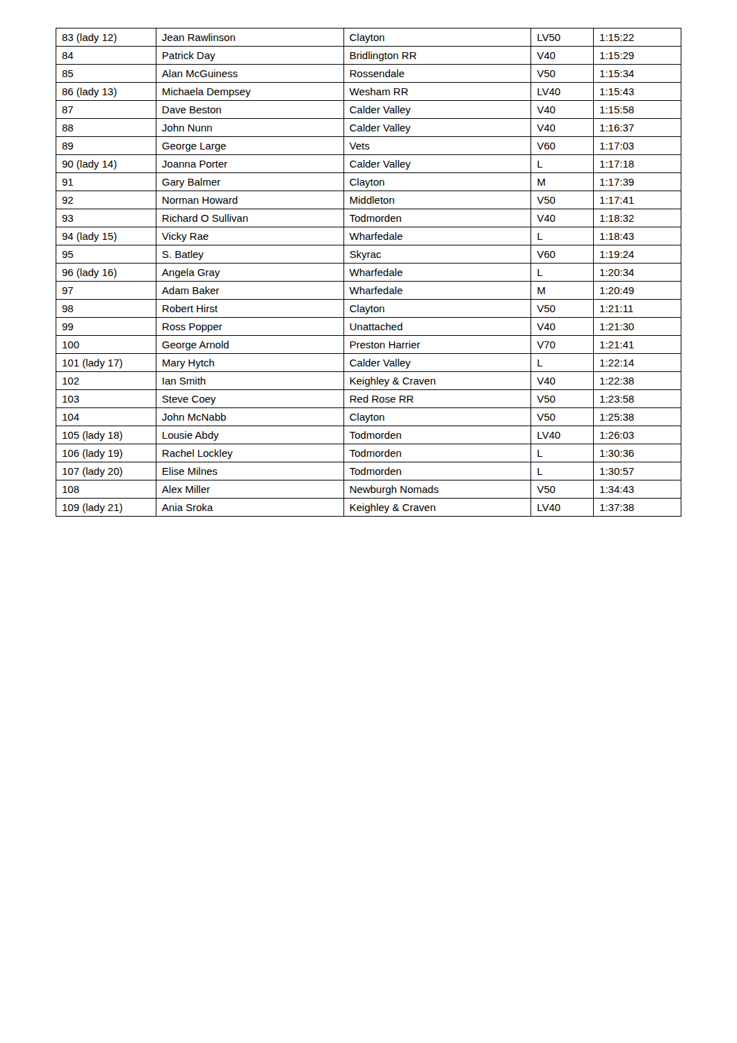| 83 (lady 12) | Jean Rawlinson | Clayton | LV50 | 1:15:22 |
| 84 | Patrick Day | Bridlington RR | V40 | 1:15:29 |
| 85 | Alan McGuiness | Rossendale | V50 | 1:15:34 |
| 86 (lady 13) | Michaela Dempsey | Wesham RR | LV40 | 1:15:43 |
| 87 | Dave Beston | Calder Valley | V40 | 1:15:58 |
| 88 | John Nunn | Calder Valley | V40 | 1:16:37 |
| 89 | George Large | Vets | V60 | 1:17:03 |
| 90 (lady 14) | Joanna Porter | Calder Valley | L | 1:17:18 |
| 91 | Gary Balmer | Clayton | M | 1:17:39 |
| 92 | Norman Howard | Middleton | V50 | 1:17:41 |
| 93 | Richard O Sullivan | Todmorden | V40 | 1:18:32 |
| 94 (lady 15) | Vicky Rae | Wharfedale | L | 1:18:43 |
| 95 | S. Batley | Skyrac | V60 | 1:19:24 |
| 96 (lady 16) | Angela Gray | Wharfedale | L | 1:20:34 |
| 97 | Adam Baker | Wharfedale | M | 1:20:49 |
| 98 | Robert Hirst | Clayton | V50 | 1:21:11 |
| 99 | Ross Popper | Unattached | V40 | 1:21:30 |
| 100 | George Arnold | Preston Harrier | V70 | 1:21:41 |
| 101 (lady 17) | Mary Hytch | Calder Valley | L | 1:22:14 |
| 102 | Ian Smith | Keighley & Craven | V40 | 1:22:38 |
| 103 | Steve Coey | Red Rose RR | V50 | 1:23:58 |
| 104 | John McNabb | Clayton | V50 | 1:25:38 |
| 105 (lady 18) | Lousie Abdy | Todmorden | LV40 | 1:26:03 |
| 106 (lady 19) | Rachel Lockley | Todmorden | L | 1:30:36 |
| 107 (lady 20) | Elise Milnes | Todmorden | L | 1:30:57 |
| 108 | Alex Miller | Newburgh Nomads | V50 | 1:34:43 |
| 109 (lady 21) | Ania Sroka | Keighley & Craven | LV40 | 1:37:38 |